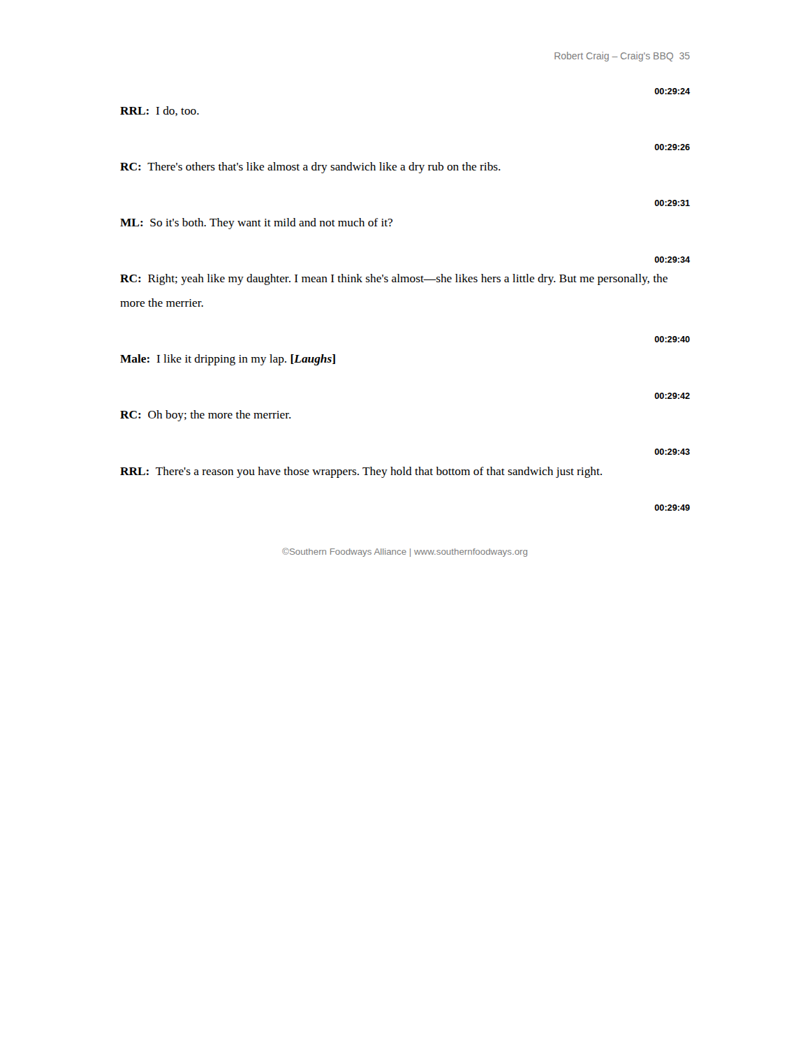Robert Craig – Craig's BBQ 35
00:29:24
RRL: I do, too.
00:29:26
RC: There's others that's like almost a dry sandwich like a dry rub on the ribs.
00:29:31
ML: So it's both. They want it mild and not much of it?
00:29:34
RC: Right; yeah like my daughter. I mean I think she's almost—she likes hers a little dry. But me personally, the more the merrier.
00:29:40
Male: I like it dripping in my lap. [Laughs]
00:29:42
RC: Oh boy; the more the merrier.
00:29:43
RRL: There's a reason you have those wrappers. They hold that bottom of that sandwich just right.
00:29:49
©Southern Foodways Alliance | www.southernfoodways.org